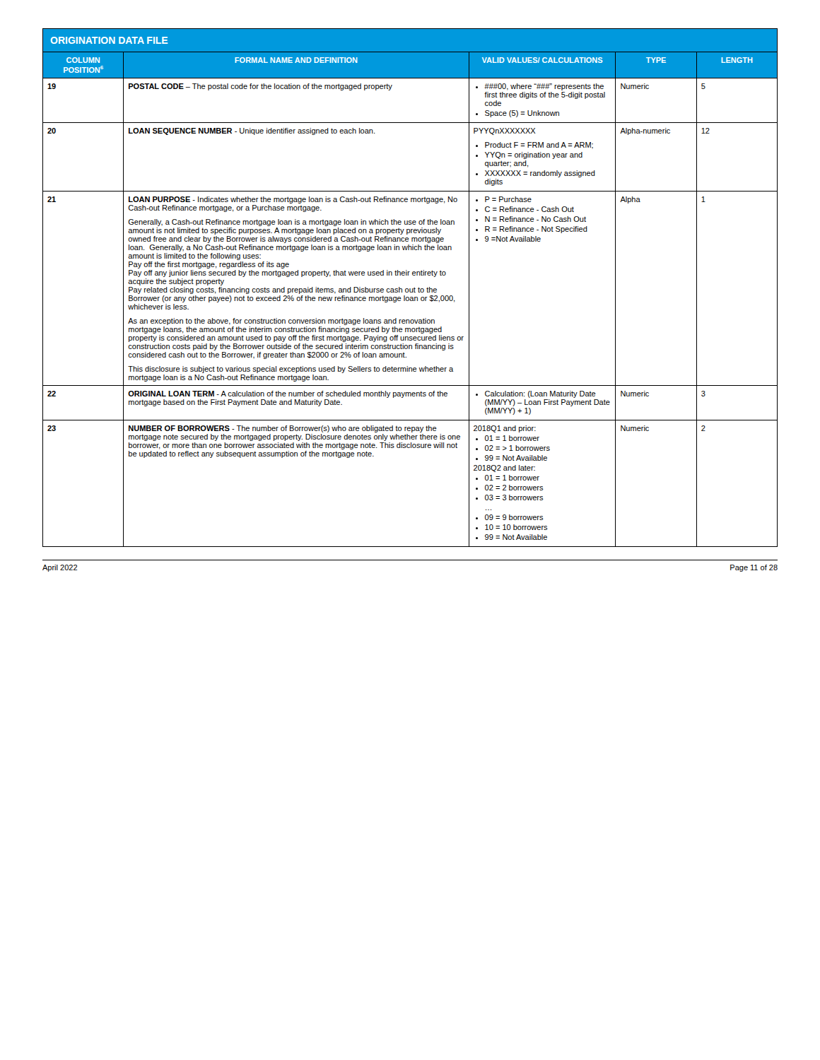ORIGINATION DATA FILE
| COLUMN POSITION 6 | FORMAL NAME AND DEFINITION | VALID VALUES/ CALCULATIONS | TYPE | LENGTH |
| --- | --- | --- | --- | --- |
| 19 | POSTAL CODE – The postal code for the location of the mortgaged property | ###00, where “###” represents the first three digits of the 5-digit postal code Space (5) = Unknown | Numeric | 5 |
| 20 | LOAN SEQUENCE NUMBER - Unique identifier assigned to each loan. | PYYQnXXXXXXX Product F = FRM and A = ARM; YYQn = origination year and quarter; and, XXXXXXX = randomly assigned digits | Alpha-numeric | 12 |
| 21 | LOAN PURPOSE - Indicates whether the mortgage loan is a Cash-out Refinance mortgage, No Cash-out Refinance mortgage, or a Purchase mortgage. Generally, a Cash-out Refinance mortgage loan is a mortgage loan in which the use of the loan amount is not limited to specific purposes. A mortgage loan placed on a property previously owned free and clear by the Borrower is always considered a Cash-out Refinance mortgage loan. Generally, a No Cash-out Refinance mortgage loan is a mortgage loan in which the loan amount is limited to the following uses: Pay off the first mortgage, regardless of its age Pay off any junior liens secured by the mortgaged property, that were used in their entirety to acquire the subject property Pay related closing costs, financing costs and prepaid items, and Disburse cash out to the Borrower (or any other payee) not to exceed 2% of the new refinance mortgage loan or $2,000, whichever is less. As an exception to the above, for construction conversion mortgage loans and renovation mortgage loans, the amount of the interim construction financing secured by the mortgaged property is considered an amount used to pay off the first mortgage. Paying off unsecured liens or construction costs paid by the Borrower outside of the secured interim construction financing is considered cash out to the Borrower, if greater than $2000 or 2% of loan amount. This disclosure is subject to various special exceptions used by Sellers to determine whether a mortgage loan is a No Cash-out Refinance mortgage loan. | P = Purchase C = Refinance - Cash Out N = Refinance - No Cash Out R = Refinance - Not Specified 9 =Not Available | Alpha | 1 |
| 22 | ORIGINAL LOAN TERM - A calculation of the number of scheduled monthly payments of the mortgage based on the First Payment Date and Maturity Date. | Calculation: (Loan Maturity Date (MM/YY) – Loan First Payment Date (MM/YY) + 1) | Numeric | 3 |
| 23 | NUMBER OF BORROWERS - The number of Borrower(s) who are obligated to repay the mortgage note secured by the mortgaged property. Disclosure denotes only whether there is one borrower, or more than one borrower associated with the mortgage note. This disclosure will not be updated to reflect any subsequent assumption of the mortgage note. | 2018Q1 and prior: 01 = 1 borrower 02 = > 1 borrowers 99 = Not Available 2018Q2 and later: 01 = 1 borrower 02 = 2 borrowers 03 = 3 borrowers … 09 = 9 borrowers 10 = 10 borrowers 99 = Not Available | Numeric | 2 |
April 2022 Page 11 of 28